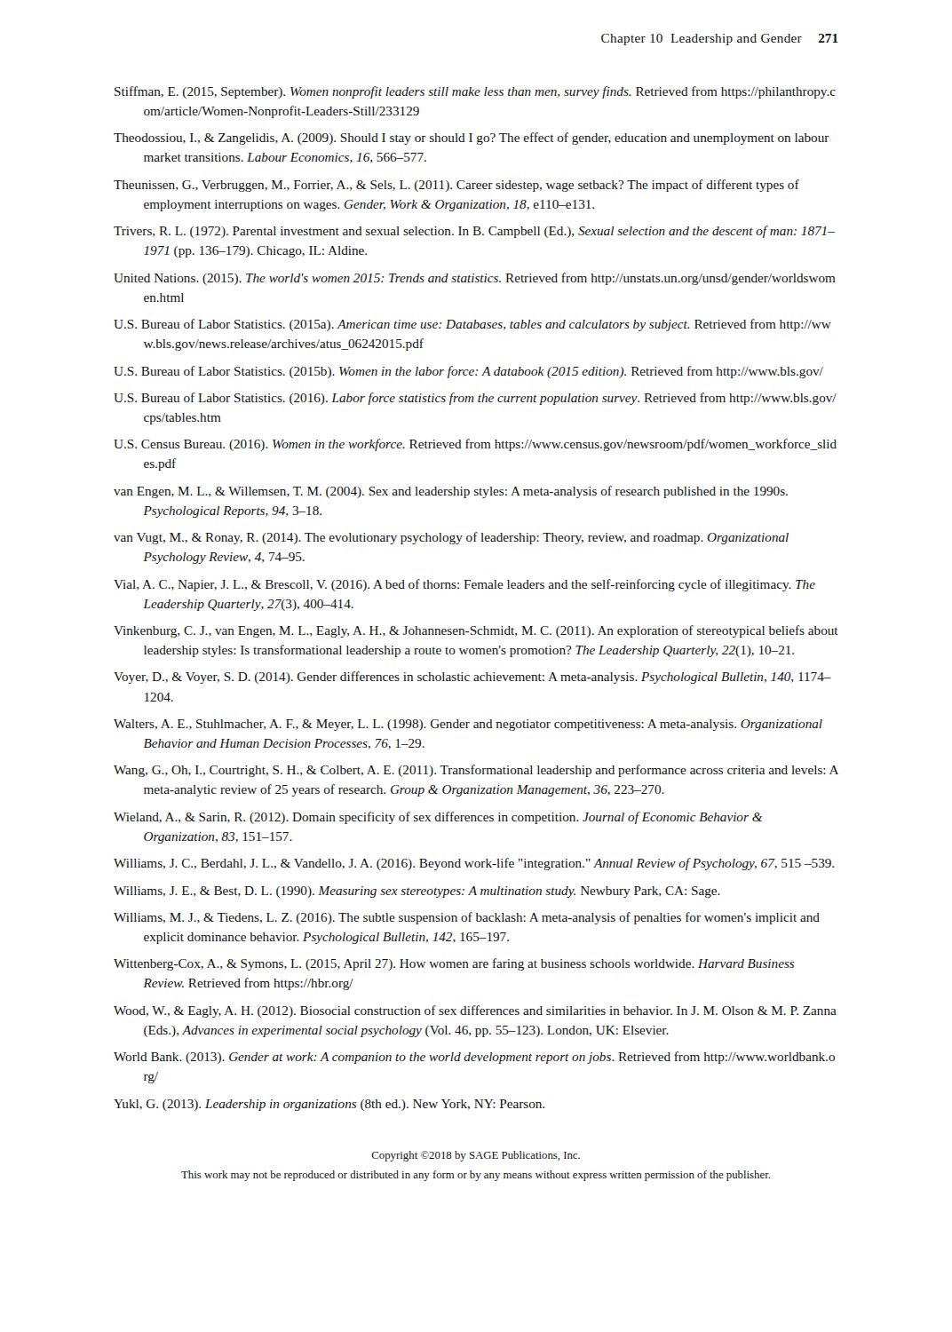Chapter 10 Leadership and Gender 271
Stiffman, E. (2015, September). Women nonprofit leaders still make less than men, survey finds. Retrieved from https://philanthropy.com/article/Women-Nonprofit-Leaders-Still/233129
Theodossiou, I., & Zangelidis, A. (2009). Should I stay or should I go? The effect of gender, education and unemployment on labour market transitions. Labour Economics, 16, 566–577.
Theunissen, G., Verbruggen, M., Forrier, A., & Sels, L. (2011). Career sidestep, wage setback? The impact of different types of employment interruptions on wages. Gender, Work & Organization, 18, e110–e131.
Trivers, R. L. (1972). Parental investment and sexual selection. In B. Campbell (Ed.), Sexual selection and the descent of man: 1871–1971 (pp. 136–179). Chicago, IL: Aldine.
United Nations. (2015). The world's women 2015: Trends and statistics. Retrieved from http://unstats.un.org/unsd/gender/worldswomen.html
U.S. Bureau of Labor Statistics. (2015a). American time use: Databases, tables and calculators by subject. Retrieved from http://www.bls.gov/news.release/archives/atus_06242015.pdf
U.S. Bureau of Labor Statistics. (2015b). Women in the labor force: A databook (2015 edition). Retrieved from http://www.bls.gov/
U.S. Bureau of Labor Statistics. (2016). Labor force statistics from the current population survey. Retrieved from http://www.bls.gov/cps/tables.htm
U.S. Census Bureau. (2016). Women in the workforce. Retrieved from https://www.census.gov/newsroom/pdf/women_workforce_slides.pdf
van Engen, M. L., & Willemsen, T. M. (2004). Sex and leadership styles: A meta-analysis of research published in the 1990s. Psychological Reports, 94, 3–18.
van Vugt, M., & Ronay, R. (2014). The evolutionary psychology of leadership: Theory, review, and roadmap. Organizational Psychology Review, 4, 74–95.
Vial, A. C., Napier, J. L., & Brescoll, V. (2016). A bed of thorns: Female leaders and the self-reinforcing cycle of illegitimacy. The Leadership Quarterly, 27(3), 400–414.
Vinkenburg, C. J., van Engen, M. L., Eagly, A. H., & Johannesen-Schmidt, M. C. (2011). An exploration of stereotypical beliefs about leadership styles: Is transformational leadership a route to women's promotion? The Leadership Quarterly, 22(1), 10–21.
Voyer, D., & Voyer, S. D. (2014). Gender differences in scholastic achievement: A meta-analysis. Psychological Bulletin, 140, 1174–1204.
Walters, A. E., Stuhlmacher, A. F., & Meyer, L. L. (1998). Gender and negotiator competitiveness: A meta-analysis. Organizational Behavior and Human Decision Processes, 76, 1–29.
Wang, G., Oh, I., Courtright, S. H., & Colbert, A. E. (2011). Transformational leadership and performance across criteria and levels: A meta-analytic review of 25 years of research. Group & Organization Management, 36, 223–270.
Wieland, A., & Sarin, R. (2012). Domain specificity of sex differences in competition. Journal of Economic Behavior & Organization, 83, 151–157.
Williams, J. C., Berdahl, J. L., & Vandello, J. A. (2016). Beyond work-life "integration." Annual Review of Psychology, 67, 515 –539.
Williams, J. E., & Best, D. L. (1990). Measuring sex stereotypes: A multination study. Newbury Park, CA: Sage.
Williams, M. J., & Tiedens, L. Z. (2016). The subtle suspension of backlash: A meta-analysis of penalties for women's implicit and explicit dominance behavior. Psychological Bulletin, 142, 165–197.
Wittenberg-Cox, A., & Symons, L. (2015, April 27). How women are faring at business schools worldwide. Harvard Business Review. Retrieved from https://hbr.org/
Wood, W., & Eagly, A. H. (2012). Biosocial construction of sex differences and similarities in behavior. In J. M. Olson & M. P. Zanna (Eds.), Advances in experimental social psychology (Vol. 46, pp. 55–123). London, UK: Elsevier.
World Bank. (2013). Gender at work: A companion to the world development report on jobs. Retrieved from http://www.worldbank.org/
Yukl, G. (2013). Leadership in organizations (8th ed.). New York, NY: Pearson.
Copyright ©2018 by SAGE Publications, Inc.
This work may not be reproduced or distributed in any form or by any means without express written permission of the publisher.